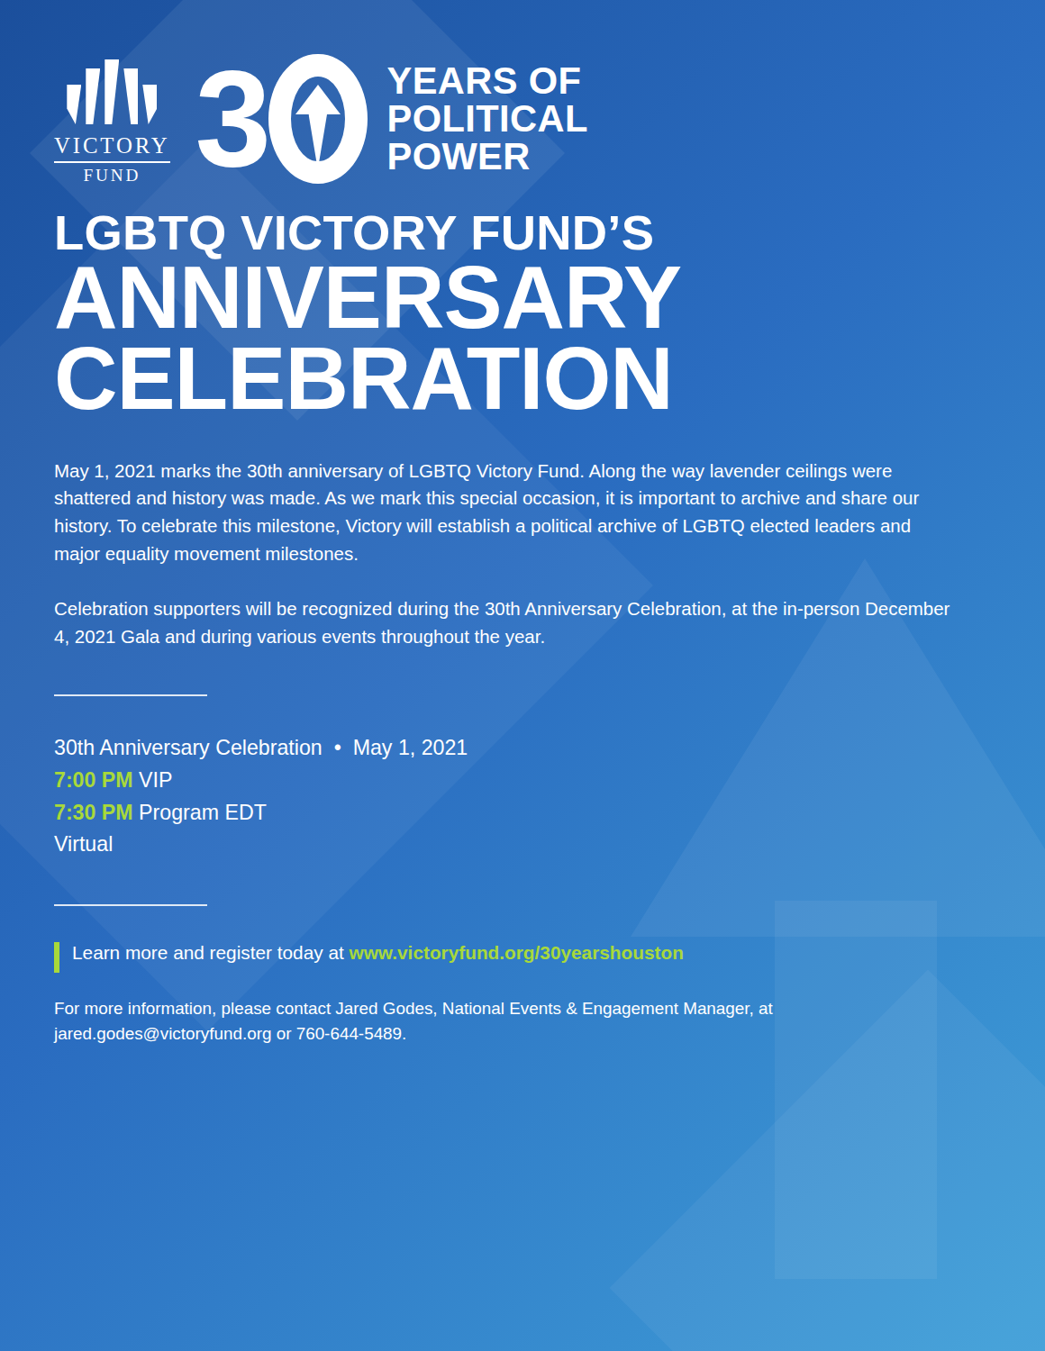VICTORY FUND
3
Years of
Political
Power
LGBTQ Victory Fund’s
Anniversary
Celebration
May 1, 2021 marks the 30th anniversary of LGBTQ Victory Fund. Along the way lavender ceilings were shattered and history was made. As we mark this special occasion, it is important to archive and share our history. To celebrate this milestone, Victory will establish a political archive of LGBTQ elected leaders and major equality movement milestones.
Celebration supporters will be recognized during the 30th Anniversary Celebration, at the in-person December 4, 2021 Gala and during various events throughout the year.
30th Anniversary Celebration • May 1, 2021
7:00 PM VIP
7:30 PM Program EDT
Virtual
Learn more and register today at www.victoryfund.org/30yearshouston
For more information, please contact Jared Godes, National Events & Engagement Manager, at jared.godes@victoryfund.org or 760-644-5489.